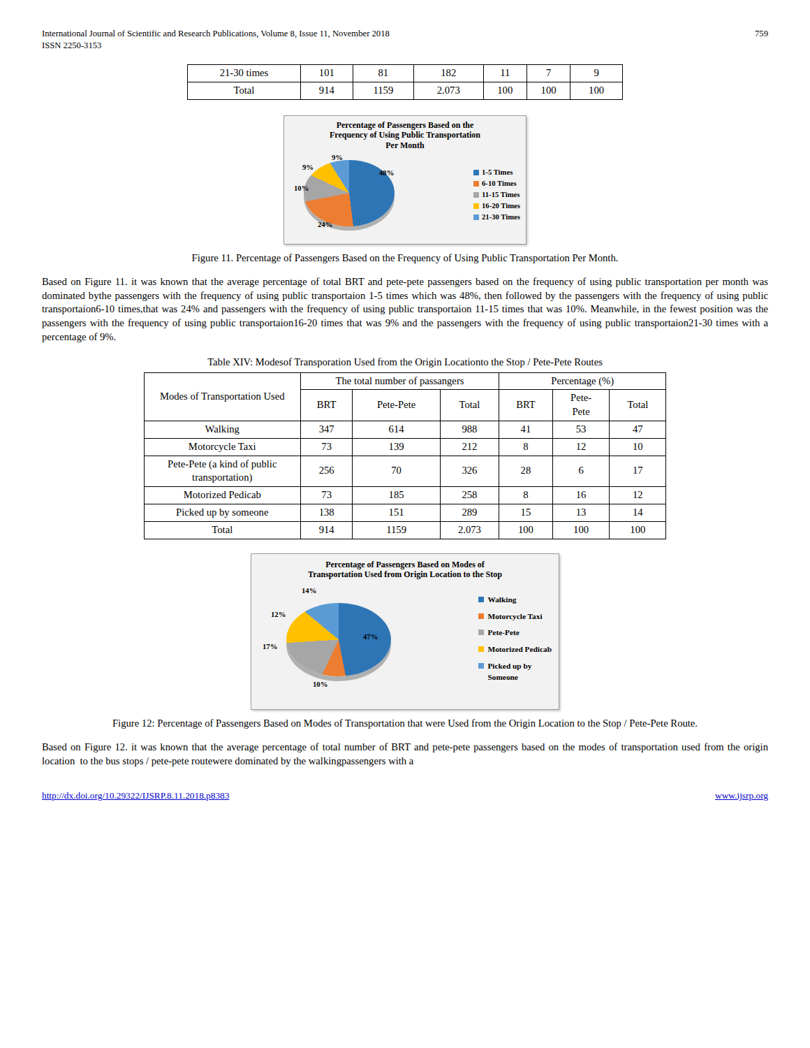International Journal of Scientific and Research Publications, Volume 8, Issue 11, November 2018
ISSN 2250-3153
759
| 21-30 times | 101 | 81 | 182 | 11 | 7 | 9 |
| Total | 914 | 1159 | 2.073 | 100 | 100 | 100 |
Percentage of Passengers Based on the
Frequency of Using Public Transportation
Per Month
9% 9% 10% 24% 48%
1-5 Times
6-10 Times
11-15 Times
16-20 Times
21-30 Times
Figure 11. Percentage of Passengers Based on the Frequency of Using Public Transportation Per Month.
Based on Figure 11. it was known that the average percentage of total BRT and pete-pete passengers based on the frequency of using public transportation per month was dominated bythe passengers with the frequency of using public transportaion 1-5 times which was 48%, then followed by the passengers with the frequency of using public transportaion6-10 times,that was 24% and passengers with the frequency of using public transportaion 11-15 times that was 10%. Meanwhile, in the fewest position was the passengers with the frequency of using public transportaion16-20 times that was 9% and the passengers with the frequency of using public transportaion21-30 times with a percentage of 9%.
Table XIV: Modesof Transporation Used from the Origin Locationto the Stop / Pete-Pete Routes
| Modes of Transportation Used | The total number of passangers | Percentage (%) |
| BRT | Pete-Pete | Total | BRT | Pete- Pete | Total |
| Walking | 347 | 614 | 988 | 41 | 53 | 47 |
| Motorcycle Taxi | 73 | 139 | 212 | 8 | 12 | 10 |
| Pete-Pete (a kind of public transportation) | 256 | 70 | 326 | 28 | 6 | 17 |
| Motorized Pedicab | 73 | 185 | 258 | 8 | 16 | 12 |
| Picked up by someone | 138 | 151 | 289 | 15 | 13 | 14 |
| Total | 914 | 1159 | 2.073 | 100 | 100 | 100 |
Percentage of Passengers Based on Modes of
Transportation Used from Origin Location to the Stop
14% 12% 17% 10% 47%
Walking
Motorcycle Taxi
Pete-Pete
Motorized Pedicab
Picked up by
Someone
Figure 12: Percentage of Passengers Based on Modes of Transportation that were Used from the Origin Location to the Stop / Pete-Pete Route.
Based on Figure 12. it was known that the average percentage of total number of BRT and pete-pete passengers based on the modes of transportation used from the origin location to the bus stops / pete-pete routewere dominated by the walkingpassengers with a
http://dx.doi.org/10.29322/IJSRP.8.11.2018.p8383
www.ijsrp.org